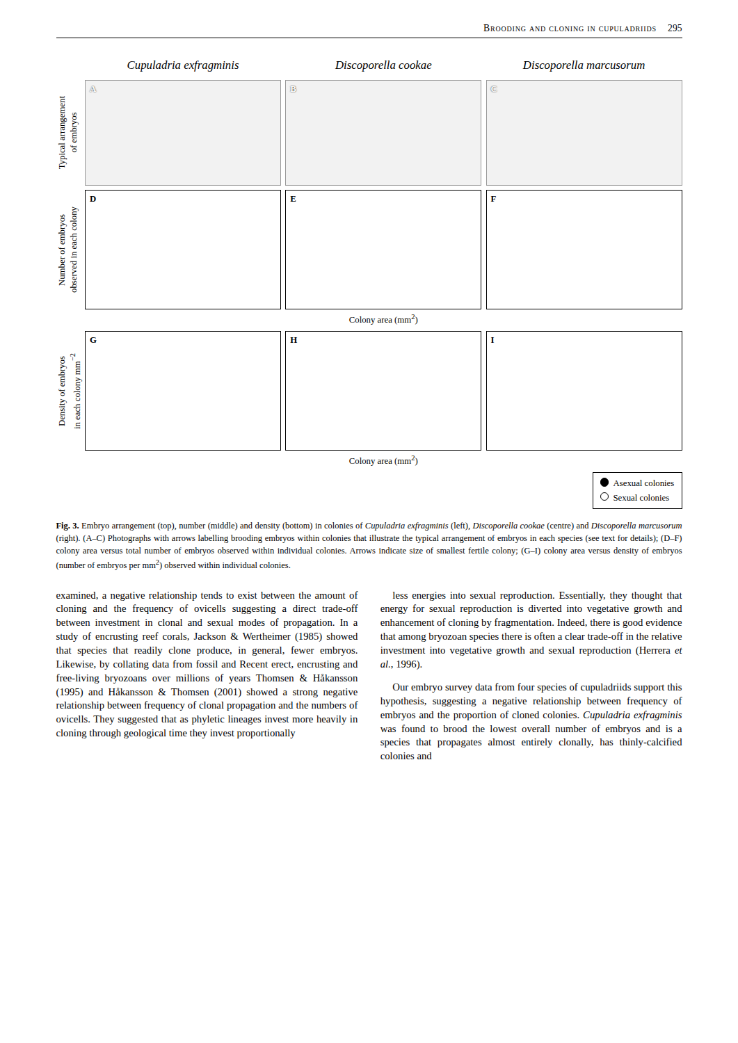Brooding and cloning in cupuladriids 295
Cupuladria exfragminis
Discoporella cookae
Discoporella marcusorum
Typical arrangement
of embryos
A
B
C
Number of embryos
observed in each colony
D
E
F
Colony area (mm2)
Density of embryos
in each colony mm−2
G
H
I
Colony area (mm2)
Asexual colonies
Sexual colonies
Fig. 3. Embryo arrangement (top), number (middle) and density (bottom) in colonies of Cupuladria exfragminis (left), Discoporella cookae (centre) and Discoporella marcusorum (right). (A–C) Photographs with arrows labelling brooding embryos within colonies that illustrate the typical arrangement of embryos in each species (see text for details); (D–F) colony area versus total number of embryos observed within individual colonies. Arrows indicate size of smallest fertile colony; (G–I) colony area versus density of embryos (number of embryos per mm2) observed within individual colonies.
examined, a negative relationship tends to exist between the amount of cloning and the frequency of ovicells suggesting a direct trade-off between investment in clonal and sexual modes of propagation. In a study of encrusting reef corals, Jackson & Wertheimer (1985) showed that species that readily clone produce, in general, fewer embryos. Likewise, by collating data from fossil and Recent erect, encrusting and free-living bryozoans over millions of years Thomsen & Håkansson (1995) and Håkansson & Thomsen (2001) showed a strong negative relationship between frequency of clonal propagation and the numbers of ovicells. They suggested that as phyletic lineages invest more heavily in cloning through geological time they invest proportionally
less energies into sexual reproduction. Essentially, they thought that energy for sexual reproduction is diverted into vegetative growth and enhancement of cloning by fragmentation. Indeed, there is good evidence that among bryozoan species there is often a clear trade-off in the relative investment into vegetative growth and sexual reproduction (Herrera et al., 1996).
Our embryo survey data from four species of cupuladriids support this hypothesis, suggesting a negative relationship between frequency of embryos and the proportion of cloned colonies. Cupuladria exfragminis was found to brood the lowest overall number of embryos and is a species that propagates almost entirely clonally, has thinly-calcified colonies and